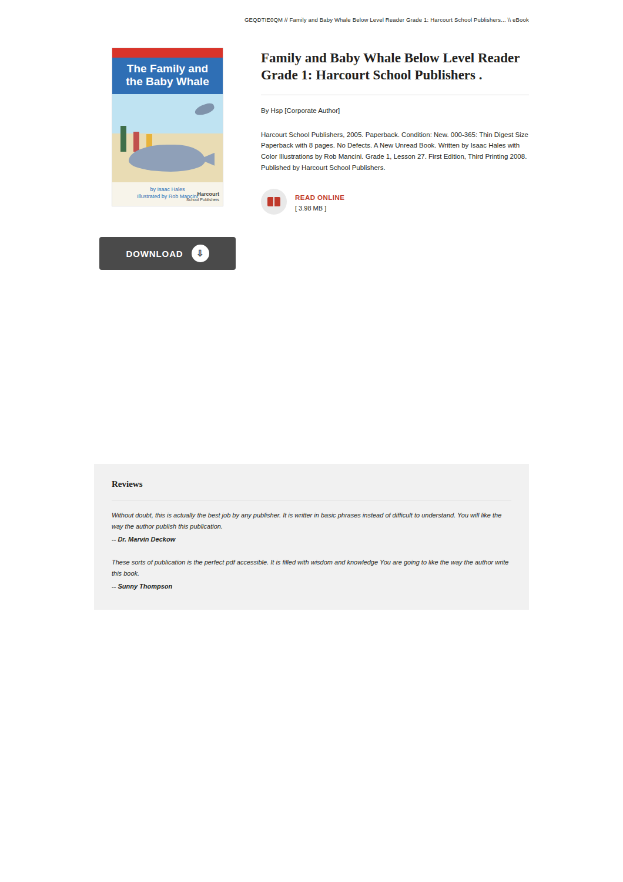GEQDTIE0QM // Family and Baby Whale Below Level Reader Grade 1: Harcourt School Publishers... \\ eBook
The Family and
the Baby Whale
by Isaac Hales
Illustrated by Rob Mancini
Harcourt
School Publishers
DOWNLOAD ⇩
Family and Baby Whale Below Level Reader Grade 1: Harcourt School Publishers .
By Hsp [Corporate Author]
Harcourt School Publishers, 2005. Paperback. Condition: New. 000-365: Thin Digest Size Paperback with 8 pages. No Defects. A New Unread Book. Written by Isaac Hales with Color Illustrations by Rob Mancini. Grade 1, Lesson 27. First Edition, Third Printing 2008. Published by Harcourt School Publishers.
READ ONLINE
[ 3.98 MB ]
Reviews
Without doubt, this is actually the best job by any publisher. It is writter in basic phrases instead of difficult to understand. You will like the way the author publish this publication.
-- Dr. Marvin Deckow
These sorts of publication is the perfect pdf accessible. It is filled with wisdom and knowledge You are going to like the way the author write this book.
-- Sunny Thompson